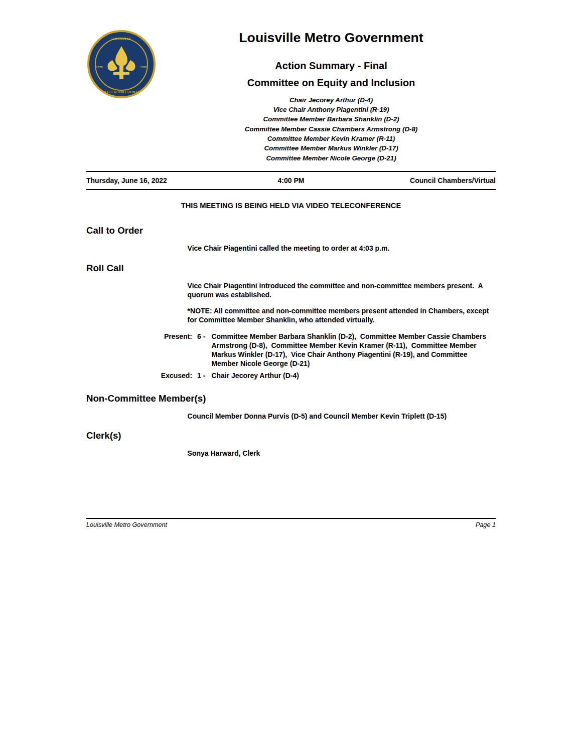LOUISVILLE JEFFERSON COUNTY 1778 1780
Louisville Metro Government
Action Summary - Final
Committee on Equity and Inclusion
Chair Jecorey Arthur (D-4)
Vice Chair Anthony Piagentini (R-19)
Committee Member Barbara Shanklin (D-2)
Committee Member Cassie Chambers Armstrong (D-8)
Committee Member Kevin Kramer (R-11)
Committee Member Markus Winkler (D-17)
Committee Member Nicole George (D-21)
Thursday, June 16, 2022 4:00 PM Council Chambers/Virtual
THIS MEETING IS BEING HELD VIA VIDEO TELECONFERENCE
Call to Order
Vice Chair Piagentini called the meeting to order at 4:03 p.m.
Roll Call
Vice Chair Piagentini introduced the committee and non-committee members present. A quorum was established.
*NOTE: All committee and non-committee members present attended in Chambers, except for Committee Member Shanklin, who attended virtually.
| Present: | 6 - | Committee Member Barbara Shanklin (D-2), Committee Member Cassie Chambers Armstrong (D-8), Committee Member Kevin Kramer (R-11), Committee Member Markus Winkler (D-17), Vice Chair Anthony Piagentini (R-19), and Committee Member Nicole George (D-21) |
| Excused: | 1 - | Chair Jecorey Arthur (D-4) |
Non-Committee Member(s)
Council Member Donna Purvis (D-5) and Council Member Kevin Triplett (D-15)
Clerk(s)
Sonya Harward, Clerk
Louisville Metro Government Page 1